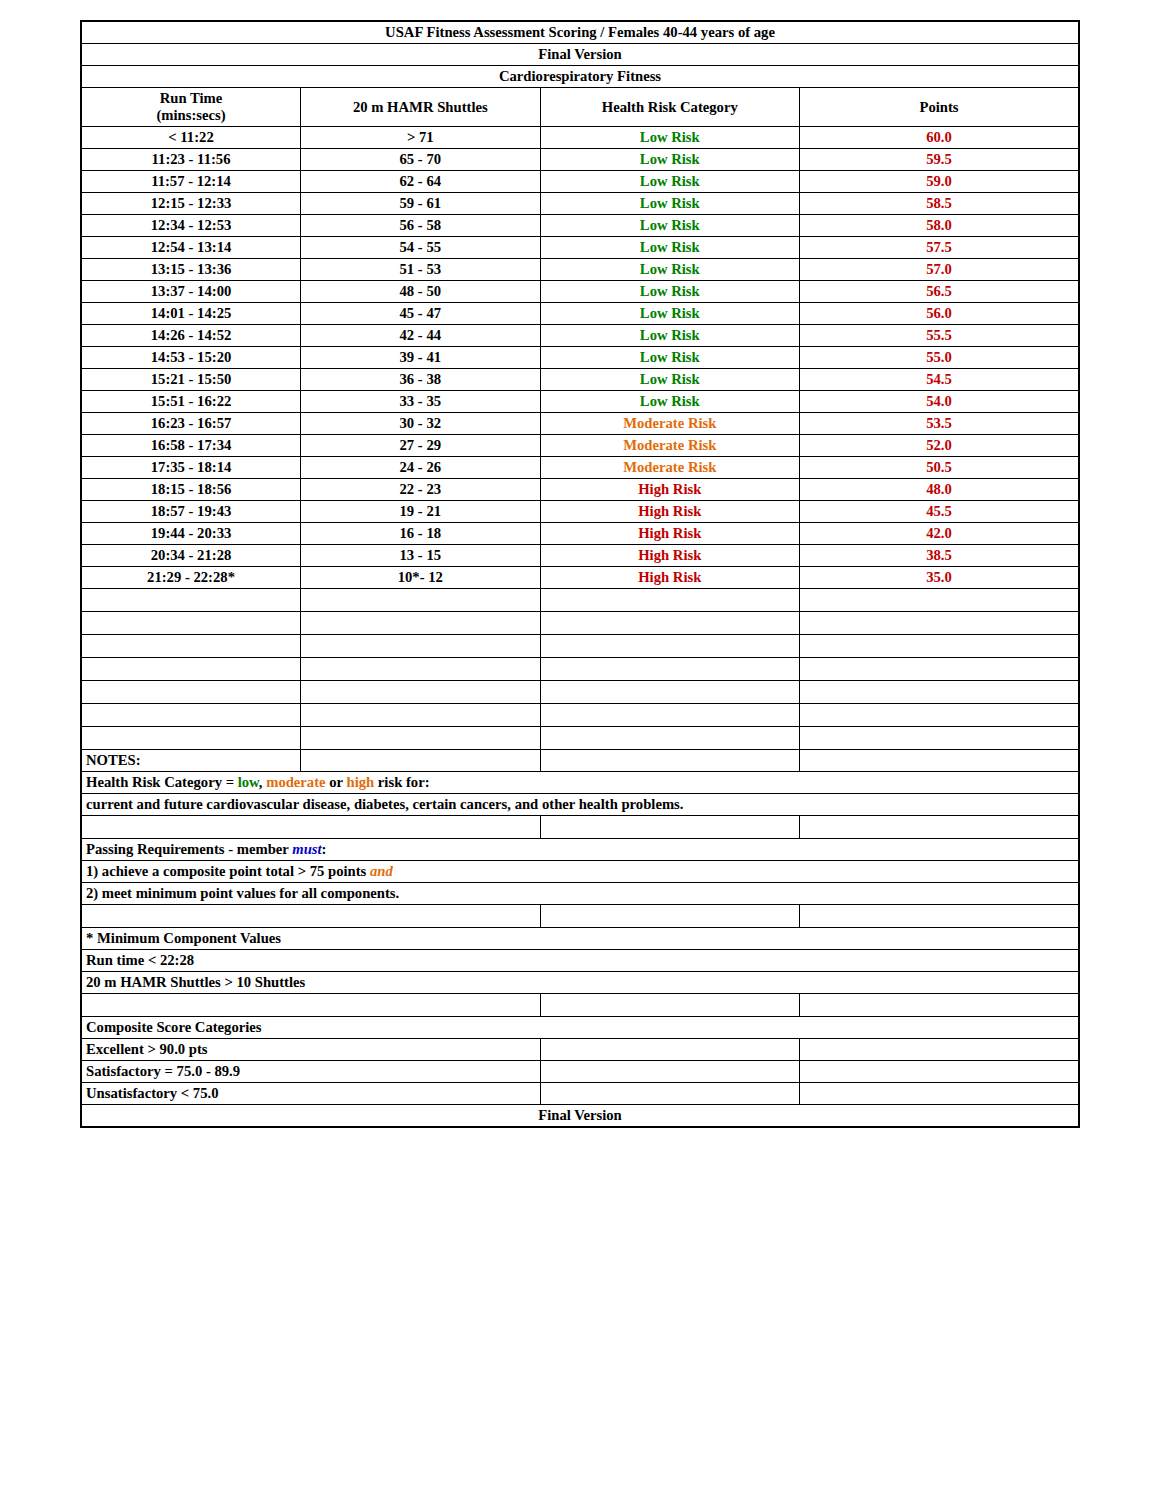| USAF Fitness Assessment Scoring / Females 40-44 years of age |
| Final Version |
| Cardiorespiratory Fitness |
| Run Time (mins:secs) | 20 m HAMR Shuttles | Health Risk Category | Points |
| < 11:22 | > 71 | Low Risk | 60.0 |
| 11:23 - 11:56 | 65 - 70 | Low Risk | 59.5 |
| 11:57 - 12:14 | 62 - 64 | Low Risk | 59.0 |
| 12:15 - 12:33 | 59 - 61 | Low Risk | 58.5 |
| 12:34 - 12:53 | 56 - 58 | Low Risk | 58.0 |
| 12:54 - 13:14 | 54 - 55 | Low Risk | 57.5 |
| 13:15 - 13:36 | 51 - 53 | Low Risk | 57.0 |
| 13:37 - 14:00 | 48 - 50 | Low Risk | 56.5 |
| 14:01 - 14:25 | 45 - 47 | Low Risk | 56.0 |
| 14:26 - 14:52 | 42 - 44 | Low Risk | 55.5 |
| 14:53 - 15:20 | 39 - 41 | Low Risk | 55.0 |
| 15:21 - 15:50 | 36 - 38 | Low Risk | 54.5 |
| 15:51 - 16:22 | 33 - 35 | Low Risk | 54.0 |
| 16:23 - 16:57 | 30 - 32 | Moderate Risk | 53.5 |
| 16:58 - 17:34 | 27 - 29 | Moderate Risk | 52.0 |
| 17:35 - 18:14 | 24 - 26 | Moderate Risk | 50.5 |
| 18:15 - 18:56 | 22 - 23 | High Risk | 48.0 |
| 18:57 - 19:43 | 19 - 21 | High Risk | 45.5 |
| 19:44 - 20:33 | 16 - 18 | High Risk | 42.0 |
| 20:34 - 21:28 | 13 - 15 | High Risk | 38.5 |
| 21:29 - 22:28* | 10*- 12 | High Risk | 35.0 |
| NOTES: | | | |
| Health Risk Category = low , moderate or high risk for: |
| current and future cardiovascular disease, diabetes, certain cancers, and other health problems. |
| Passing Requirements - member must : |
| 1) achieve a composite point total > 75 points and |
| 2) meet minimum point values for all components. |
| * Minimum Component Values |
| Run time < 22:28 |
| 20 m HAMR Shuttles > 10 Shuttles |
| Composite Score Categories |
| Excellent > 90.0 pts | | |
| Satisfactory = 75.0 - 89.9 | | |
| Unsatisfactory < 75.0 | | |
| Final Version |